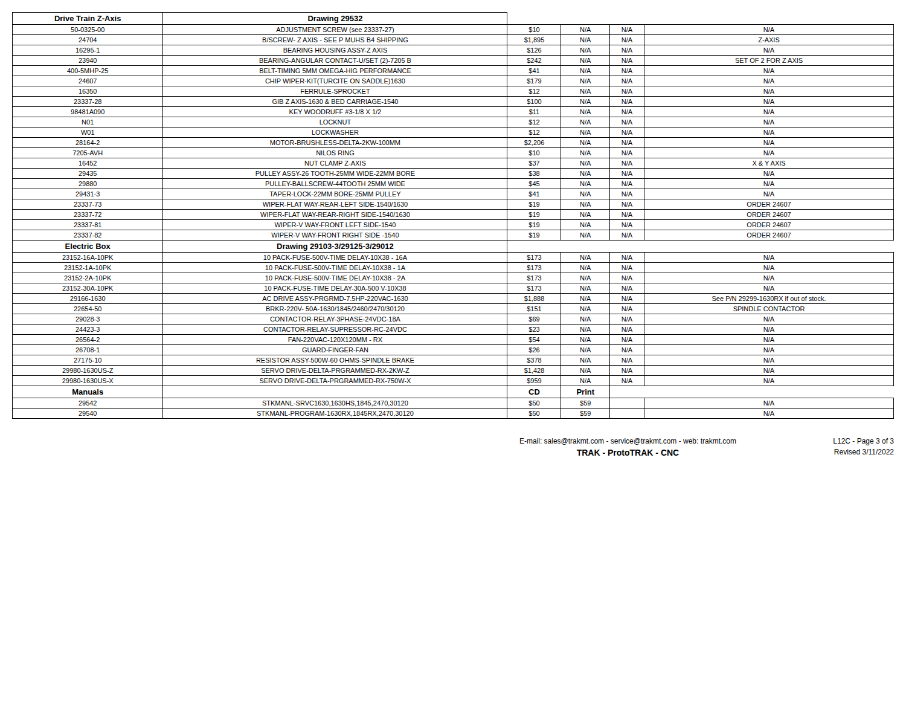| Drive Train Z-Axis | Drawing 29532 | | | | |
| 50-0325-00 | ADJUSTMENT SCREW (see 23337-27) | $10 | N/A | N/A | N/A |
| 24704 | B/SCREW- Z AXIS - SEE P MUHS B4 SHIPPING | $1,895 | N/A | N/A | Z-AXIS |
| 16295-1 | BEARING HOUSING ASSY-Z AXIS | $126 | N/A | N/A | N/A |
| 23940 | BEARING-ANGULAR CONTACT-U/SET (2)-7205 B | $242 | N/A | N/A | SET OF 2 FOR Z AXIS |
| 400-5MHP-25 | BELT-TIMING 5MM OMEGA-HIG PERFORMANCE | $41 | N/A | N/A | N/A |
| 24607 | CHIP WIPER-KIT(TURCITE ON SADDLE)1630 | $179 | N/A | N/A | N/A |
| 16350 | FERRULE-SPROCKET | $12 | N/A | N/A | N/A |
| 23337-28 | GIB Z AXIS-1630 & BED CARRIAGE-1540 | $100 | N/A | N/A | N/A |
| 98481A090 | KEY WOODRUFF #3-1/8 X 1/2 | $11 | N/A | N/A | N/A |
| N01 | LOCKNUT | $12 | N/A | N/A | N/A |
| W01 | LOCKWASHER | $12 | N/A | N/A | N/A |
| 28164-2 | MOTOR-BRUSHLESS-DELTA-2KW-100MM | $2,206 | N/A | N/A | N/A |
| 7205-AVH | NILOS RING | $10 | N/A | N/A | N/A |
| 16452 | NUT CLAMP Z-AXIS | $37 | N/A | N/A | X & Y AXIS |
| 29435 | PULLEY ASSY-26 TOOTH-25MM WIDE-22MM BORE | $38 | N/A | N/A | N/A |
| 29880 | PULLEY-BALLSCREW-44TOOTH 25MM WIDE | $45 | N/A | N/A | N/A |
| 29431-3 | TAPER-LOCK-22MM BORE-25MM PULLEY | $41 | N/A | N/A | N/A |
| 23337-73 | WIPER-FLAT WAY-REAR-LEFT SIDE-1540/1630 | $19 | N/A | N/A | ORDER 24607 |
| 23337-72 | WIPER-FLAT WAY-REAR-RIGHT SIDE-1540/1630 | $19 | N/A | N/A | ORDER 24607 |
| 23337-81 | WIPER-V WAY-FRONT LEFT SIDE-1540 | $19 | N/A | N/A | ORDER 24607 |
| 23337-82 | WIPER-V WAY-FRONT RIGHT SIDE -1540 | $19 | N/A | N/A | ORDER 24607 |
| Electric Box | Drawing 29103-3/29125-3/29012 | | | | |
| 23152-16A-10PK | 10 PACK-FUSE-500V-TIME DELAY-10X38 - 16A | $173 | N/A | N/A | N/A |
| 23152-1A-10PK | 10 PACK-FUSE-500V-TIME DELAY-10X38 - 1A | $173 | N/A | N/A | N/A |
| 23152-2A-10PK | 10 PACK-FUSE-500V-TIME DELAY-10X38 - 2A | $173 | N/A | N/A | N/A |
| 23152-30A-10PK | 10 PACK-FUSE-TIME DELAY-30A-500 V-10X38 | $173 | N/A | N/A | N/A |
| 29166-1630 | AC DRIVE ASSY-PRGRMD-7.5HP-220VAC-1630 | $1,888 | N/A | N/A | See P/N 29299-1630RX if out of stock. |
| 22654-50 | BRKR-220V- 50A-1630/1845/2460/2470/30120 | $151 | N/A | N/A | SPINDLE CONTACTOR |
| 29028-3 | CONTACTOR-RELAY-3PHASE-24VDC-18A | $69 | N/A | N/A | N/A |
| 24423-3 | CONTACTOR-RELAY-SUPRESSOR-RC-24VDC | $23 | N/A | N/A | N/A |
| 26564-2 | FAN-220VAC-120X120MM - RX | $54 | N/A | N/A | N/A |
| 26708-1 | GUARD-FINGER-FAN | $26 | N/A | N/A | N/A |
| 27175-10 | RESISTOR ASSY-500W-60 OHMS-SPINDLE BRAKE | $378 | N/A | N/A | N/A |
| 29980-1630US-Z | SERVO DRIVE-DELTA-PRGRAMMED-RX-2KW-Z | $1,428 | N/A | N/A | N/A |
| 29980-1630US-X | SERVO DRIVE-DELTA-PRGRAMMED-RX-750W-X | $959 | N/A | N/A | N/A |
| Manuals | | CD | Print | | |
| 29542 | STKMANL-SRVC1630,1630HS,1845,2470,30120 | $50 | $59 | | N/A |
| 29540 | STKMANL-PROGRAM-1630RX,1845RX,2470,30120 | $50 | $59 | | N/A |
E-mail: sales@trakmt.com - service@trakmt.com - web: trakmt.com
TRAK - ProtoTRAK - CNC
L12C - Page 3 of 3
Revised 3/11/2022